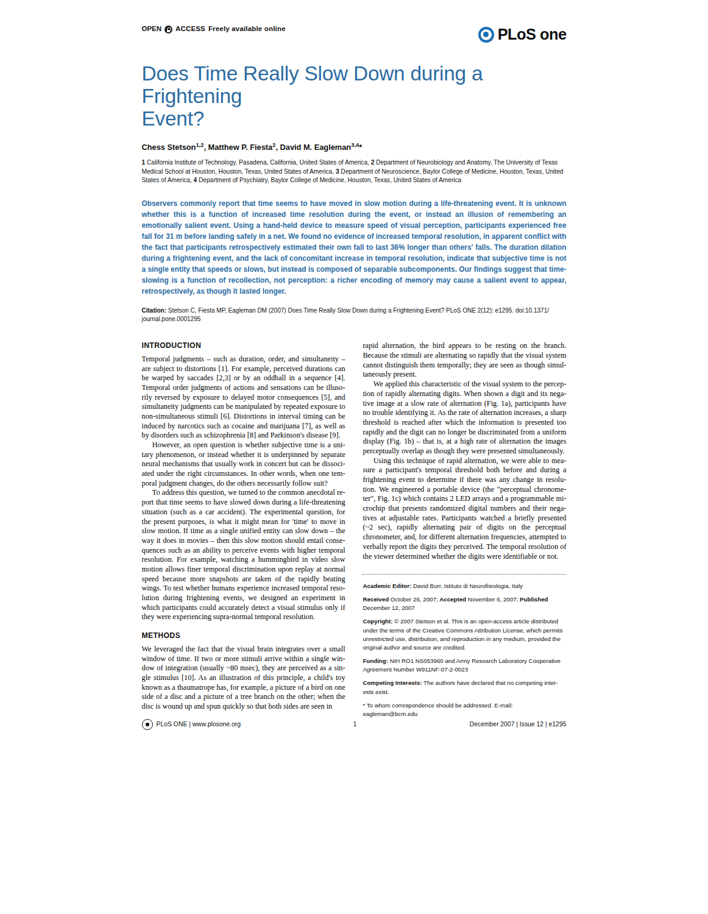OPEN ACCESS Freely available online
PLoS one
Does Time Really Slow Down during a Frightening
Event?
Chess Stetson1,2, Matthew P. Fiesta2, David M. Eagleman3,4*
1 California Institute of Technology, Pasadena, California, United States of America, 2 Department of Neurobiology and Anatomy, The University of Texas Medical School at Houston, Houston, Texas, United States of America, 3 Department of Neuroscience, Baylor College of Medicine, Houston, Texas, United States of America, 4 Department of Psychiatry, Baylor College of Medicine, Houston, Texas, United States of America
Observers commonly report that time seems to have moved in slow motion during a life-threatening event. It is unknown whether this is a function of increased time resolution during the event, or instead an illusion of remembering an emotionally salient event. Using a hand-held device to measure speed of visual perception, participants experienced free fall for 31 m before landing safely in a net. We found no evidence of increased temporal resolution, in apparent conflict with the fact that participants retrospectively estimated their own fall to last 36% longer than others' falls. The duration dilation during a frightening event, and the lack of concomitant increase in temporal resolution, indicate that subjective time is not a single entity that speeds or slows, but instead is composed of separable subcomponents. Our findings suggest that time-slowing is a function of recollection, not perception: a richer encoding of memory may cause a salient event to appear, retrospectively, as though it lasted longer.
Citation: Stetson C, Fiesta MP, Eagleman DM (2007) Does Time Really Slow Down during a Frightening Event? PLoS ONE 2(12): e1295. doi:10.1371/ journal.pone.0001295
INTRODUCTION
Temporal judgments – such as duration, order, and simultaneity – are subject to distortions [1]. For example, perceived durations can be warped by saccades [2,3] or by an oddball in a sequence [4]. Temporal order judgments of actions and sensations can be illusorily reversed by exposure to delayed motor consequences [5], and simultaneity judgments can be manipulated by repeated exposure to non-simultaneous stimuli [6]. Distortions in interval timing can be induced by narcotics such as cocaine and marijuana [7], as well as by disorders such as schizophrenia [8] and Parkinson's disease [9].
However, an open question is whether subjective time is a unitary phenomenon, or instead whether it is underpinned by separate neural mechanisms that usually work in concert but can be dissociated under the right circumstances. In other words, when one temporal judgment changes, do the others necessarily follow suit?
To address this question, we turned to the common anecdotal report that time seems to have slowed down during a life-threatening situation (such as a car accident). The experimental question, for the present purposes, is what it might mean for 'time' to move in slow motion. If time as a single unified entity can slow down – the way it does in movies – then this slow motion should entail consequences such as an ability to perceive events with higher temporal resolution. For example, watching a hummingbird in video slow motion allows finer temporal discrimination upon replay at normal speed because more snapshots are taken of the rapidly beating wings. To test whether humans experience increased temporal resolution during frightening events, we designed an experiment in which participants could accurately detect a visual stimulus only if they were experiencing supra-normal temporal resolution.
METHODS
We leveraged the fact that the visual brain integrates over a small window of time. If two or more stimuli arrive within a single window of integration (usually ~80 msec), they are perceived as a single stimulus [10]. As an illustration of this principle, a child's toy known as a thaumatrope has, for example, a picture of a bird on one side of a disc and a picture of a tree branch on the other; when the disc is wound up and spun quickly so that both sides are seen in
rapid alternation, the bird appears to be resting on the branch. Because the stimuli are alternating so rapidly that the visual system cannot distinguish them temporally; they are seen as though simultaneously present.
We applied this characteristic of the visual system to the perception of rapidly alternating digits. When shown a digit and its negative image at a slow rate of alternation (Fig. 1a), participants have no trouble identifying it. As the rate of alternation increases, a sharp threshold is reached after which the information is presented too rapidly and the digit can no longer be discriminated from a uniform display (Fig. 1b) – that is, at a high rate of alternation the images perceptually overlap as though they were presented simultaneously.
Using this technique of rapid alternation, we were able to measure a participant's temporal threshold both before and during a frightening event to determine if there was any change in resolution. We engineered a portable device (the "perceptual chronometer", Fig. 1c) which contains 2 LED arrays and a programmable microchip that presents randomized digital numbers and their negatives at adjustable rates. Participants watched a briefly presented (~2 sec), rapidly alternating pair of digits on the perceptual chronometer, and, for different alternation frequencies, attempted to verbally report the digits they perceived. The temporal resolution of the viewer determined whether the digits were identifiable or not.
Academic Editor: David Burr, Istituto di Neurofisiologia, Italy
Received October 26, 2007; Accepted November 6, 2007; Published December 12, 2007
Copyright: © 2007 Stetson et al. This is an open-access article distributed under the terms of the Creative Commons Attribution License, which permits unrestricted use, distribution, and reproduction in any medium, provided the original author and source are credited.
Funding: NIH RO1 NS053960 and Army Research Laboratory Cooperative Agreement Number W911NF-07-2-0023
Competing Interests: The authors have declared that no competing interests exist.
* To whom correspondence should be addressed. E-mail: eagleman@bcm.edu
PLoS ONE | www.plosone.org
1
December 2007 | Issue 12 | e1295